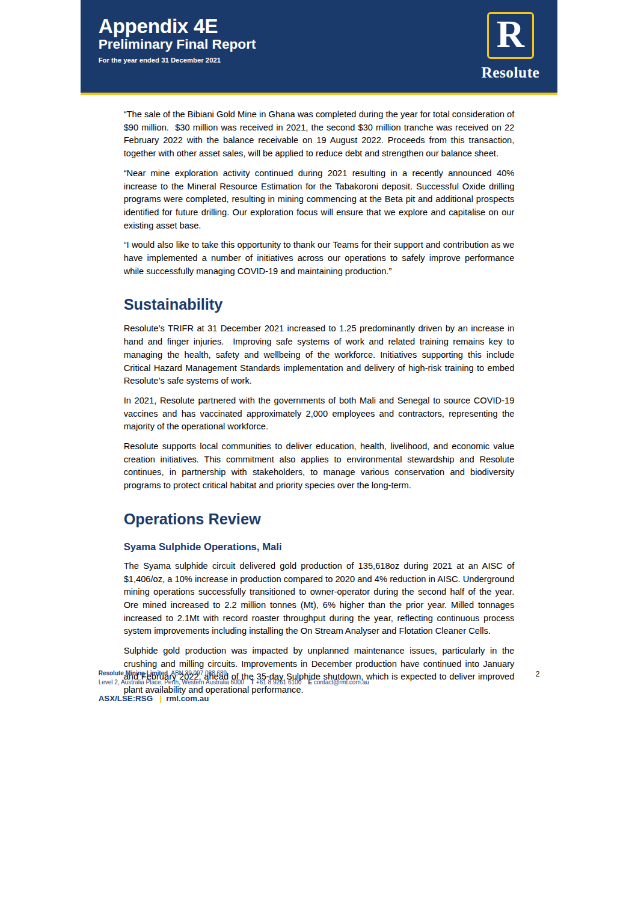Appendix 4E
Preliminary Final Report
For the year ended 31 December 2021
R
Resolute
“The sale of the Bibiani Gold Mine in Ghana was completed during the year for total consideration of $90 million. $30 million was received in 2021, the second $30 million tranche was received on 22 February 2022 with the balance receivable on 19 August 2022. Proceeds from this transaction, together with other asset sales, will be applied to reduce debt and strengthen our balance sheet.
“Near mine exploration activity continued during 2021 resulting in a recently announced 40% increase to the Mineral Resource Estimation for the Tabakoroni deposit. Successful Oxide drilling programs were completed, resulting in mining commencing at the Beta pit and additional prospects identified for future drilling. Our exploration focus will ensure that we explore and capitalise on our existing asset base.
“I would also like to take this opportunity to thank our Teams for their support and contribution as we have implemented a number of initiatives across our operations to safely improve performance while successfully managing COVID-19 and maintaining production.”
Sustainability
Resolute’s TRIFR at 31 December 2021 increased to 1.25 predominantly driven by an increase in hand and finger injuries. Improving safe systems of work and related training remains key to managing the health, safety and wellbeing of the workforce. Initiatives supporting this include Critical Hazard Management Standards implementation and delivery of high-risk training to embed Resolute’s safe systems of work.
In 2021, Resolute partnered with the governments of both Mali and Senegal to source COVID-19 vaccines and has vaccinated approximately 2,000 employees and contractors, representing the majority of the operational workforce.
Resolute supports local communities to deliver education, health, livelihood, and economic value creation initiatives. This commitment also applies to environmental stewardship and Resolute continues, in partnership with stakeholders, to manage various conservation and biodiversity programs to protect critical habitat and priority species over the long-term.
Operations Review
Syama Sulphide Operations, Mali
The Syama sulphide circuit delivered gold production of 135,618oz during 2021 at an AISC of $1,406/oz, a 10% increase in production compared to 2020 and 4% reduction in AISC. Underground mining operations successfully transitioned to owner-operator during the second half of the year. Ore mined increased to 2.2 million tonnes (Mt), 6% higher than the prior year. Milled tonnages increased to 2.1Mt with record roaster throughput during the year, reflecting continuous process system improvements including installing the On Stream Analyser and Flotation Cleaner Cells.
Sulphide gold production was impacted by unplanned maintenance issues, particularly in the crushing and milling circuits. Improvements in December production have continued into January and February 2022, ahead of the 35-day Sulphide shutdown, which is expected to deliver improved plant availability and operational performance.
Resolute Mining Limited ABN 39 097 088 689
Level 2, Australia Place, Perth, Western Australia 6000 T +61 8 9261 6100 E contact@rml.com.au
2
ASX/LSE:RSG | rml.com.au